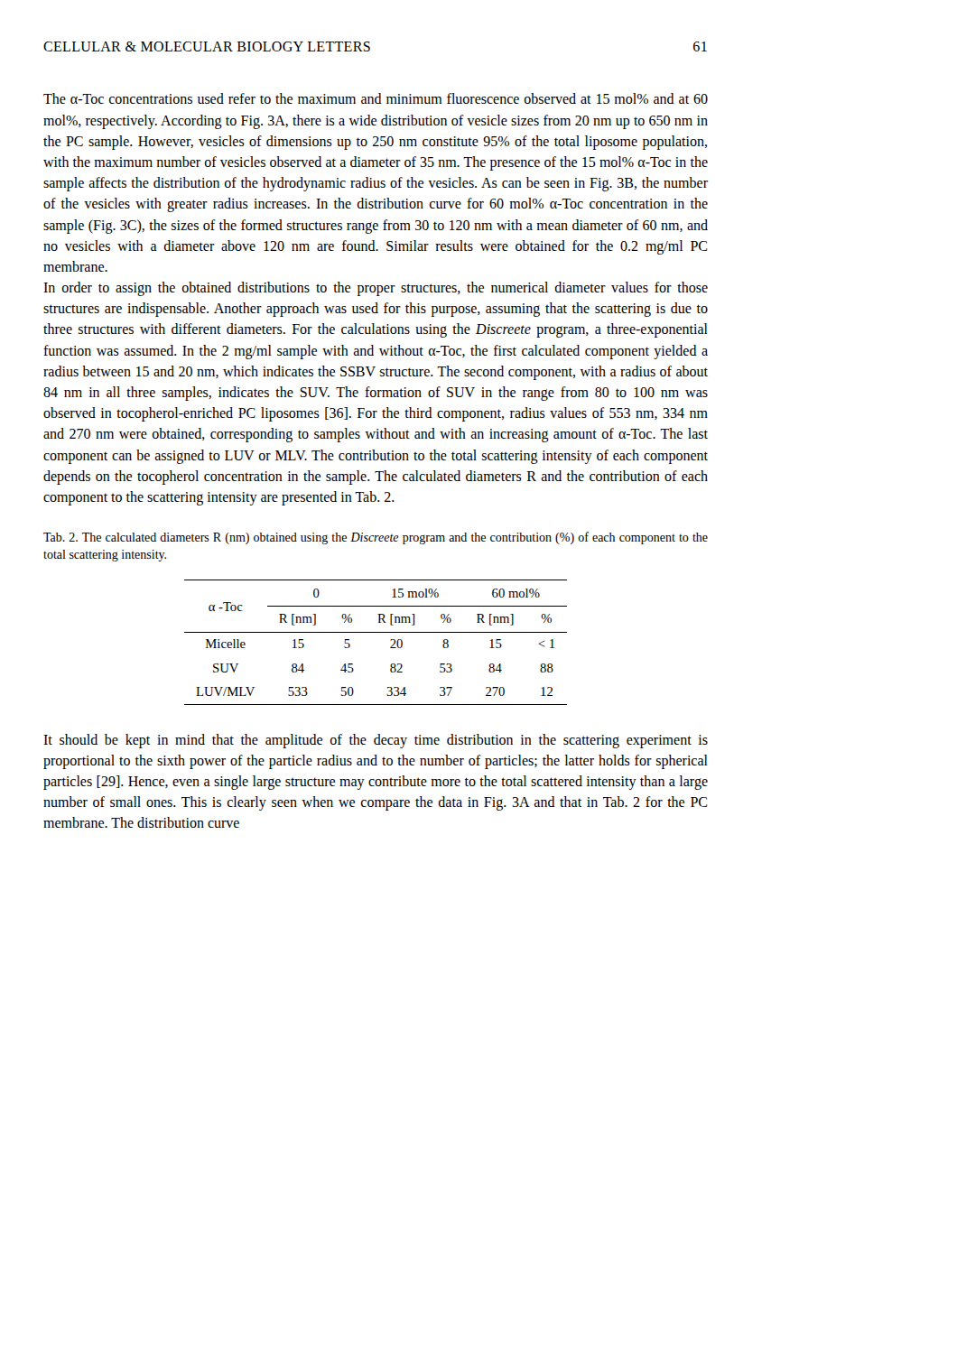Cellular & Molecular Biology Letters 61
The α-Toc concentrations used refer to the maximum and minimum fluorescence observed at 15 mol% and at 60 mol%, respectively. According to Fig. 3A, there is a wide distribution of vesicle sizes from 20 nm up to 650 nm in the PC sample. However, vesicles of dimensions up to 250 nm constitute 95% of the total liposome population, with the maximum number of vesicles observed at a diameter of 35 nm. The presence of the 15 mol% α-Toc in the sample affects the distribution of the hydrodynamic radius of the vesicles. As can be seen in Fig. 3B, the number of the vesicles with greater radius increases. In the distribution curve for 60 mol% α-Toc concentration in the sample (Fig. 3C), the sizes of the formed structures range from 30 to 120 nm with a mean diameter of 60 nm, and no vesicles with a diameter above 120 nm are found. Similar results were obtained for the 0.2 mg/ml PC membrane.
In order to assign the obtained distributions to the proper structures, the numerical diameter values for those structures are indispensable. Another approach was used for this purpose, assuming that the scattering is due to three structures with different diameters. For the calculations using the Discreete program, a three-exponential function was assumed. In the 2 mg/ml sample with and without α-Toc, the first calculated component yielded a radius between 15 and 20 nm, which indicates the SSBV structure. The second component, with a radius of about 84 nm in all three samples, indicates the SUV. The formation of SUV in the range from 80 to 100 nm was observed in tocopherol-enriched PC liposomes [36]. For the third component, radius values of 553 nm, 334 nm and 270 nm were obtained, corresponding to samples without and with an increasing amount of α-Toc. The last component can be assigned to LUV or MLV. The contribution to the total scattering intensity of each component depends on the tocopherol concentration in the sample. The calculated diameters R and the contribution of each component to the scattering intensity are presented in Tab. 2.
Tab. 2. The calculated diameters R (nm) obtained using the Discreete program and the contribution (%) of each component to the total scattering intensity.
| α -Toc | 0 | 15 mol% | 60 mol% |
| --- | --- | --- | --- |
| R [nm] | % | R [nm] | % | R [nm] | % |
| Micelle | 15 | 5 | 20 | 8 | 15 | < 1 |
| SUV | 84 | 45 | 82 | 53 | 84 | 88 |
| LUV/MLV | 533 | 50 | 334 | 37 | 270 | 12 |
It should be kept in mind that the amplitude of the decay time distribution in the scattering experiment is proportional to the sixth power of the particle radius and to the number of particles; the latter holds for spherical particles [29]. Hence, even a single large structure may contribute more to the total scattered intensity than a large number of small ones. This is clearly seen when we compare the data in Fig. 3A and that in Tab. 2 for the PC membrane. The distribution curve